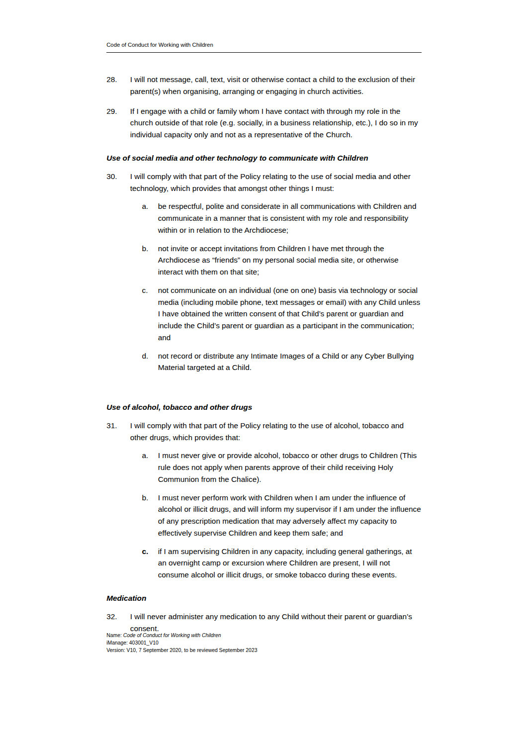Code of Conduct for Working with Children
28. I will not message, call, text, visit or otherwise contact a child to the exclusion of their parent(s) when organising, arranging or engaging in church activities.
29. If I engage with a child or family whom I have contact with through my role in the church outside of that role (e.g. socially, in a business relationship, etc.), I do so in my individual capacity only and not as a representative of the Church.
Use of social media and other technology to communicate with Children
30. I will comply with that part of the Policy relating to the use of social media and other technology, which provides that amongst other things I must:
a. be respectful, polite and considerate in all communications with Children and communicate in a manner that is consistent with my role and responsibility within or in relation to the Archdiocese;
b. not invite or accept invitations from Children I have met through the Archdiocese as “friends” on my personal social media site, or otherwise interact with them on that site;
c. not communicate on an individual (one on one) basis via technology or social media (including mobile phone, text messages or email) with any Child unless I have obtained the written consent of that Child’s parent or guardian and include the Child’s parent or guardian as a participant in the communication; and
d. not record or distribute any Intimate Images of a Child or any Cyber Bullying Material targeted at a Child.
Use of alcohol, tobacco and other drugs
31. I will comply with that part of the Policy relating to the use of alcohol, tobacco and other drugs, which provides that:
a. I must never give or provide alcohol, tobacco or other drugs to Children (This rule does not apply when parents approve of their child receiving Holy Communion from the Chalice).
b. I must never perform work with Children when I am under the influence of alcohol or illicit drugs, and will inform my supervisor if I am under the influence of any prescription medication that may adversely affect my capacity to effectively supervise Children and keep them safe; and
c. if I am supervising Children in any capacity, including general gatherings, at an overnight camp or excursion where Children are present, I will not consume alcohol or illicit drugs, or smoke tobacco during these events.
Medication
32. I will never administer any medication to any Child without their parent or guardian’s consent.
Name: Code of Conduct for Working with Children
iManage: 403001_V10
Version: V10, 7 September 2020, to be reviewed September 2023